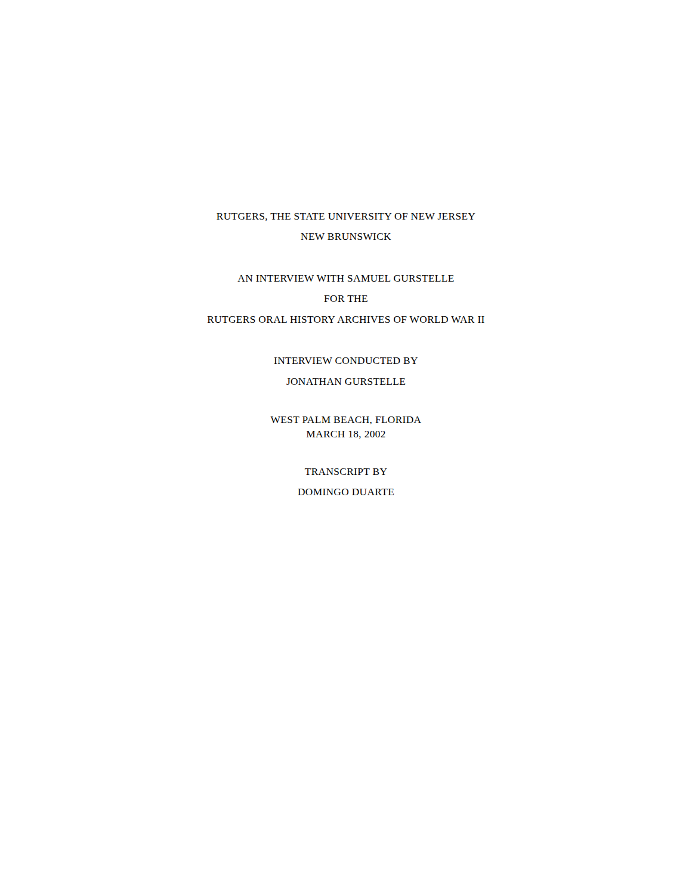Rutgers, The State University of New Jersey
New Brunswick
An Interview with Samuel Gurstelle
for the
Rutgers Oral History Archives of World War II
Interview Conducted by
Jonathan Gurstelle
West Palm Beach, Florida
March 18, 2002
Transcript by
Domingo Duarte